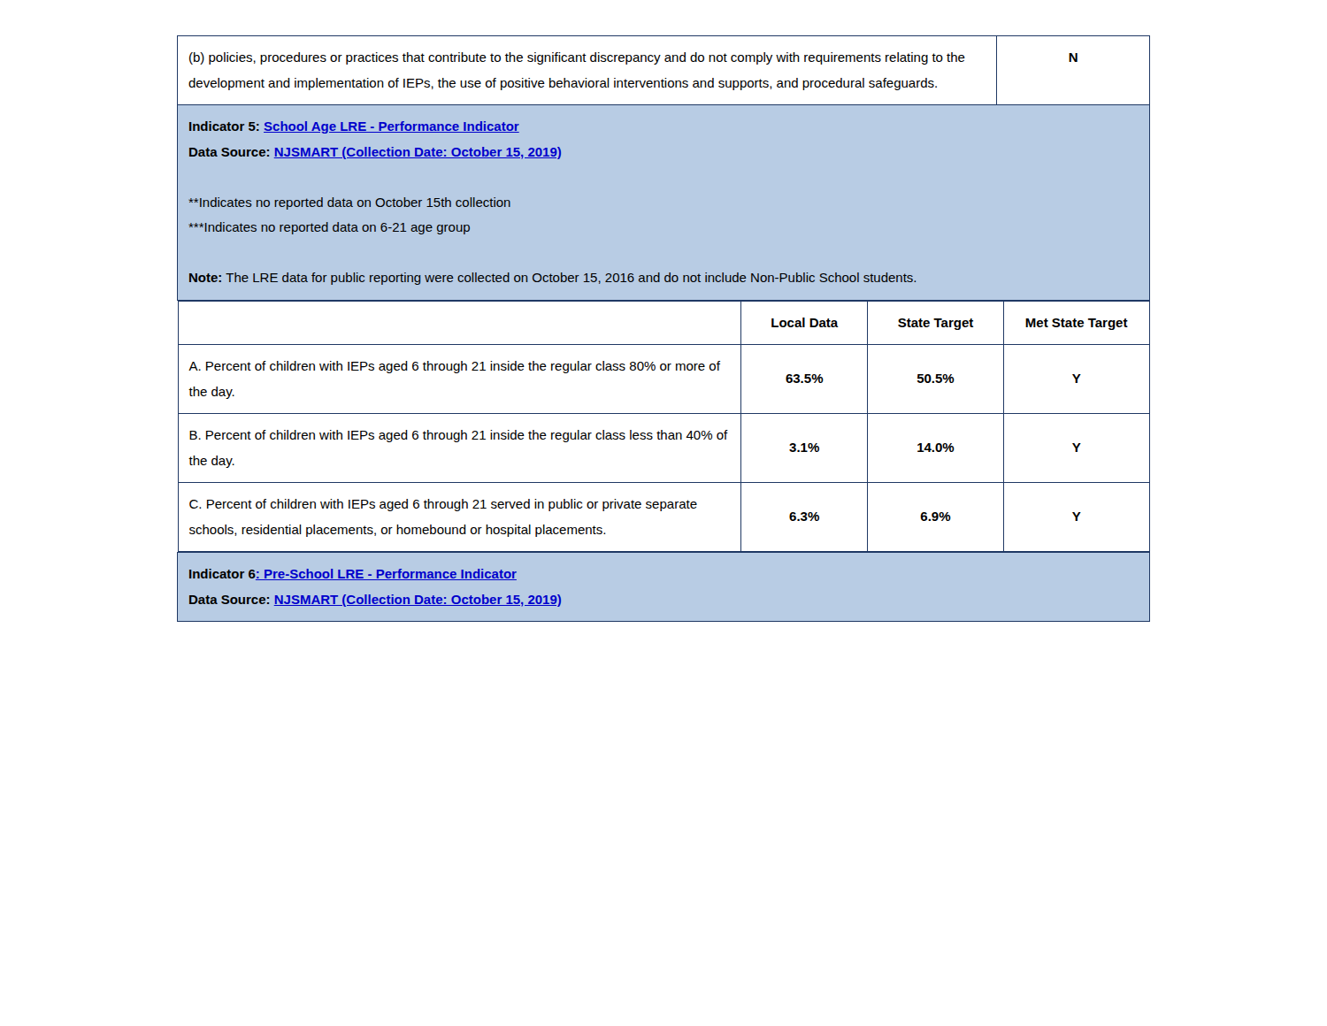| (b) policies, procedures or practices that contribute to the significant discrepancy and do not comply with requirements relating to the development and implementation of IEPs, the use of positive behavioral interventions and supports, and procedural safeguards. | N |
| Indicator 5: School Age LRE - Performance Indicator Data Source: NJSMART (Collection Date: October 15, 2019) **Indicates no reported data on October 15th collection ***Indicates no reported data on 6-21 age group Note: The LRE data for public reporting were collected on October 15, 2016 and do not include Non-Public School students. |
| / / Local Data / State Target / Met State Target / / --- / --- / --- / --- / / A. Percent of children with IEPs aged 6 through 21 inside the regular class 80% or more of the day. / 63.5% / 50.5% / Y / / B. Percent of children with IEPs aged 6 through 21 inside the regular class less than 40% of the day. / 3.1% / 14.0% / Y / / C. Percent of children with IEPs aged 6 through 21 served in public or private separate schools, residential placements, or homebound or hospital placements. / 6.3% / 6.9% / Y / |
| Indicator 6 : Pre-School LRE - Performance Indicator Data Source: NJSMART (Collection Date: October 15, 2019) |